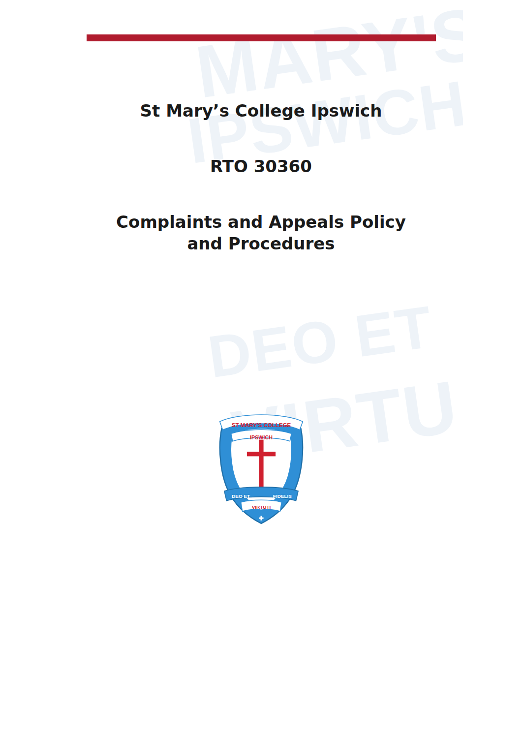MARY'S IPSWICH DEO ET VIRTU
St Mary’s College Ipswich
RTO 30360
Complaints and Appeals Policy and Procedures
St Mary's College Ipswich crest Blue shield with red cross, banners reading St Mary's College, Ipswich, Deo et Virtuti and Fidelis. ST MARY'S COLLEGE IPSWICH DEO ET FIDELIS VIRTUTI